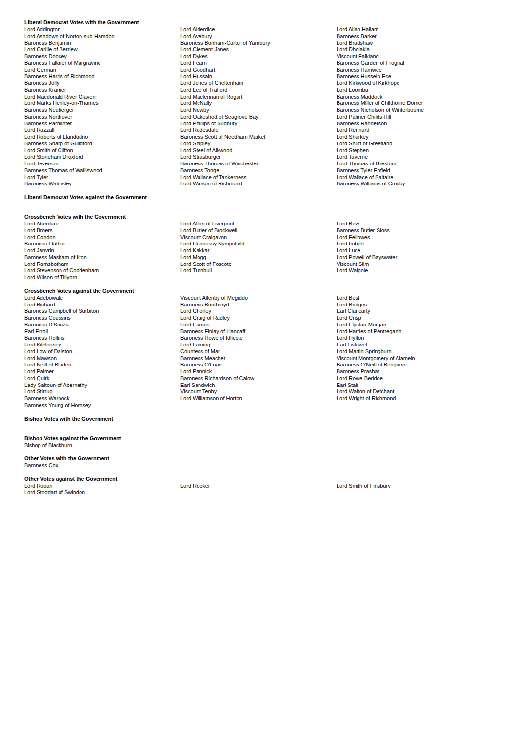Liberal Democrat Votes with the Government
| Lord Addington | Lord Alderdice | Lord Allan Hallam |
| Lord Ashdown of Norton-sub-Hamdon | Lord Avebury | Baroness Barker |
| Baroness Benjamin | Baroness Bonham-Carter of Yarnbury | Lord Bradshaw |
| Lord Carlile of Berriew | Lord Clement-Jones | Lord Dholakia |
| Baroness Doocey | Lord Dykes | Viscount Falkland |
| Baroness Falkner of Margravine | Lord Fearn | Baroness Garden of Frognal |
| Lord German | Lord Goodhart | Baroness Hamwee |
| Baroness Harris of Richmond | Lord Hussain | Baroness Hussein-Ece |
| Baroness Jolly | Lord Jones of Cheltenham | Lord Kirkwood of Kirkhope |
| Baroness Kramer | Lord Lee of Trafford | Lord Loomba |
| Lord Macdonald River Glaven | Lord Maclennan of Rogart | Baroness Maddock |
| Lord Marks Henley-on-Thames | Lord McNally | Baroness Miller of Chilthorne Domer |
| Baroness Neuberger | Lord Newby | Baroness Nicholson of Winterbourne |
| Baroness Northover | Lord Oakeshott of Seagrove Bay | Lord Palmer Childs Hill |
| Baroness Parminter | Lord Phillips of Sudbury | Baroness Randerson |
| Lord Razzall | Lord Redesdale | Lord Rennard |
| Lord Roberts of Llandudno | Baroness Scott of Needham Market | Lord Sharkey |
| Baroness Sharp of Guildford | Lord Shipley | Lord Shutt of Greetland |
| Lord Smith of Clifton | Lord Steel of Aikwood | Lord Stephen |
| Lord Stoneham Droxford | Lord Strasburger | Lord Taverne |
| Lord Teverson | Baroness Thomas of Winchester | Lord Thomas of Gresford |
| Baroness Thomas of Walliswood | Baroness Tonge | Baroness Tyler Enfield |
| Lord Tyler | Lord Wallace of Tankerness | Lord Wallace of Saltaire |
| Baroness Walmsley | Lord Watson of Richmond | Baroness Williams of Crosby |
Liberal Democrat Votes against the Government
Crossbench Votes with the Government
| Lord Aberdare | Lord Alton of Liverpool | Lord Bew |
| Lord Broers | Lord Butler of Brockwell | Baroness Butler-Sloss |
| Lord Condon | Viscount Craigavon | Lord Fellowes |
| Baroness Flather | Lord Hennessy Nympsfield | Lord Imbert |
| Lord Janvrin | Lord Kakkar | Lord Luce |
| Baroness Masham of Ilton | Lord Mogg | Lord Powell of Bayswater |
| Lord Ramsbotham | Lord Scott of Foscote | Viscount Slim |
| Lord Stevenson of Coddenham | Lord Turnbull | Lord Walpole |
| Lord Wilson of Tillyorn | | |
Crossbench Votes against the Government
| Lord Adebowale | Viscount Allenby of Megiddo | Lord Best |
| Lord Bichard | Baroness Boothroyd | Lord Bridges |
| Baroness Campbell of Surbiton | Lord Chorley | Earl Clancarty |
| Baroness Coussins | Lord Craig of Radley | Lord Crisp |
| Baroness D'Souza | Lord Eames | Lord Elystan-Morgan |
| Earl Erroll | Baroness Finlay of Llandaff | Lord Harries of Pentregarth |
| Baroness Hollins | Baroness Howe of Idlicote | Lord Hylton |
| Lord Kilclooney | Lord Laming | Earl Listowel |
| Lord Low of Dalston | Countess of Mar | Lord Martin Springburn |
| Lord Mawson | Baroness Meacher | Viscount Montgomery of Alamein |
| Lord Neill of Bladen | Baroness O'Loan | Baroness O'Neill of Bengarve |
| Lord Palmer | Lord Pannick | Baroness Prashar |
| Lord Quirk | Baroness Richardson of Calow | Lord Rowe-Beddoe |
| Lady Saltoun of Abernethy | Earl Sandwich | Earl Stair |
| Lord Stirrup | Viscount Tenby | Lord Walton of Detchant |
| Baroness Warnock | Lord Williamson of Horton | Lord Wright of Richmond |
| Baroness Young of Hornsey | | |
Bishop Votes with the Government
Bishop Votes against the Government
| Bishop of Blackburn | | |
Other Votes with the Government
| Baroness Cox | | |
Other Votes against the Government
| Lord Rogan | Lord Rooker | Lord Smith of Finsbury |
| Lord Stoddart of Swindon | | |